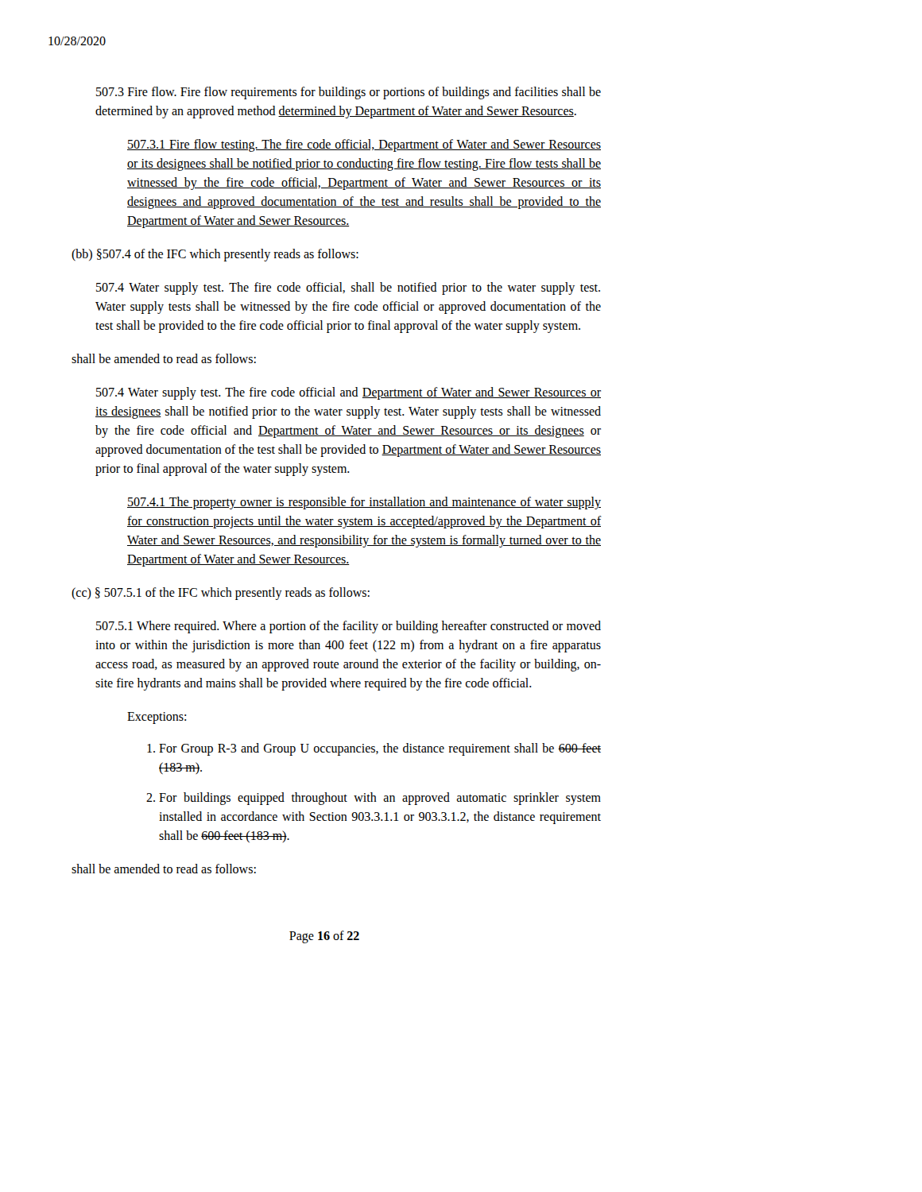10/28/2020
507.3 Fire flow. Fire flow requirements for buildings or portions of buildings and facilities shall be determined by an approved method determined by Department of Water and Sewer Resources.
507.3.1 Fire flow testing. The fire code official, Department of Water and Sewer Resources or its designees shall be notified prior to conducting fire flow testing. Fire flow tests shall be witnessed by the fire code official, Department of Water and Sewer Resources or its designees and approved documentation of the test and results shall be provided to the Department of Water and Sewer Resources.
(bb) §507.4 of the IFC which presently reads as follows:
507.4 Water supply test. The fire code official, shall be notified prior to the water supply test. Water supply tests shall be witnessed by the fire code official or approved documentation of the test shall be provided to the fire code official prior to final approval of the water supply system.
shall be amended to read as follows:
507.4 Water supply test. The fire code official and Department of Water and Sewer Resources or its designees shall be notified prior to the water supply test. Water supply tests shall be witnessed by the fire code official and Department of Water and Sewer Resources or its designees or approved documentation of the test shall be provided to Department of Water and Sewer Resources prior to final approval of the water supply system.
507.4.1 The property owner is responsible for installation and maintenance of water supply for construction projects until the water system is accepted/approved by the Department of Water and Sewer Resources, and responsibility for the system is formally turned over to the Department of Water and Sewer Resources.
(cc) § 507.5.1 of the IFC which presently reads as follows:
507.5.1 Where required. Where a portion of the facility or building hereafter constructed or moved into or within the jurisdiction is more than 400 feet (122 m) from a hydrant on a fire apparatus access road, as measured by an approved route around the exterior of the facility or building, on-site fire hydrants and mains shall be provided where required by the fire code official.
Exceptions:
For Group R-3 and Group U occupancies, the distance requirement shall be 600 feet (183 m).
For buildings equipped throughout with an approved automatic sprinkler system installed in accordance with Section 903.3.1.1 or 903.3.1.2, the distance requirement shall be 600 feet (183 m).
shall be amended to read as follows:
Page 16 of 22